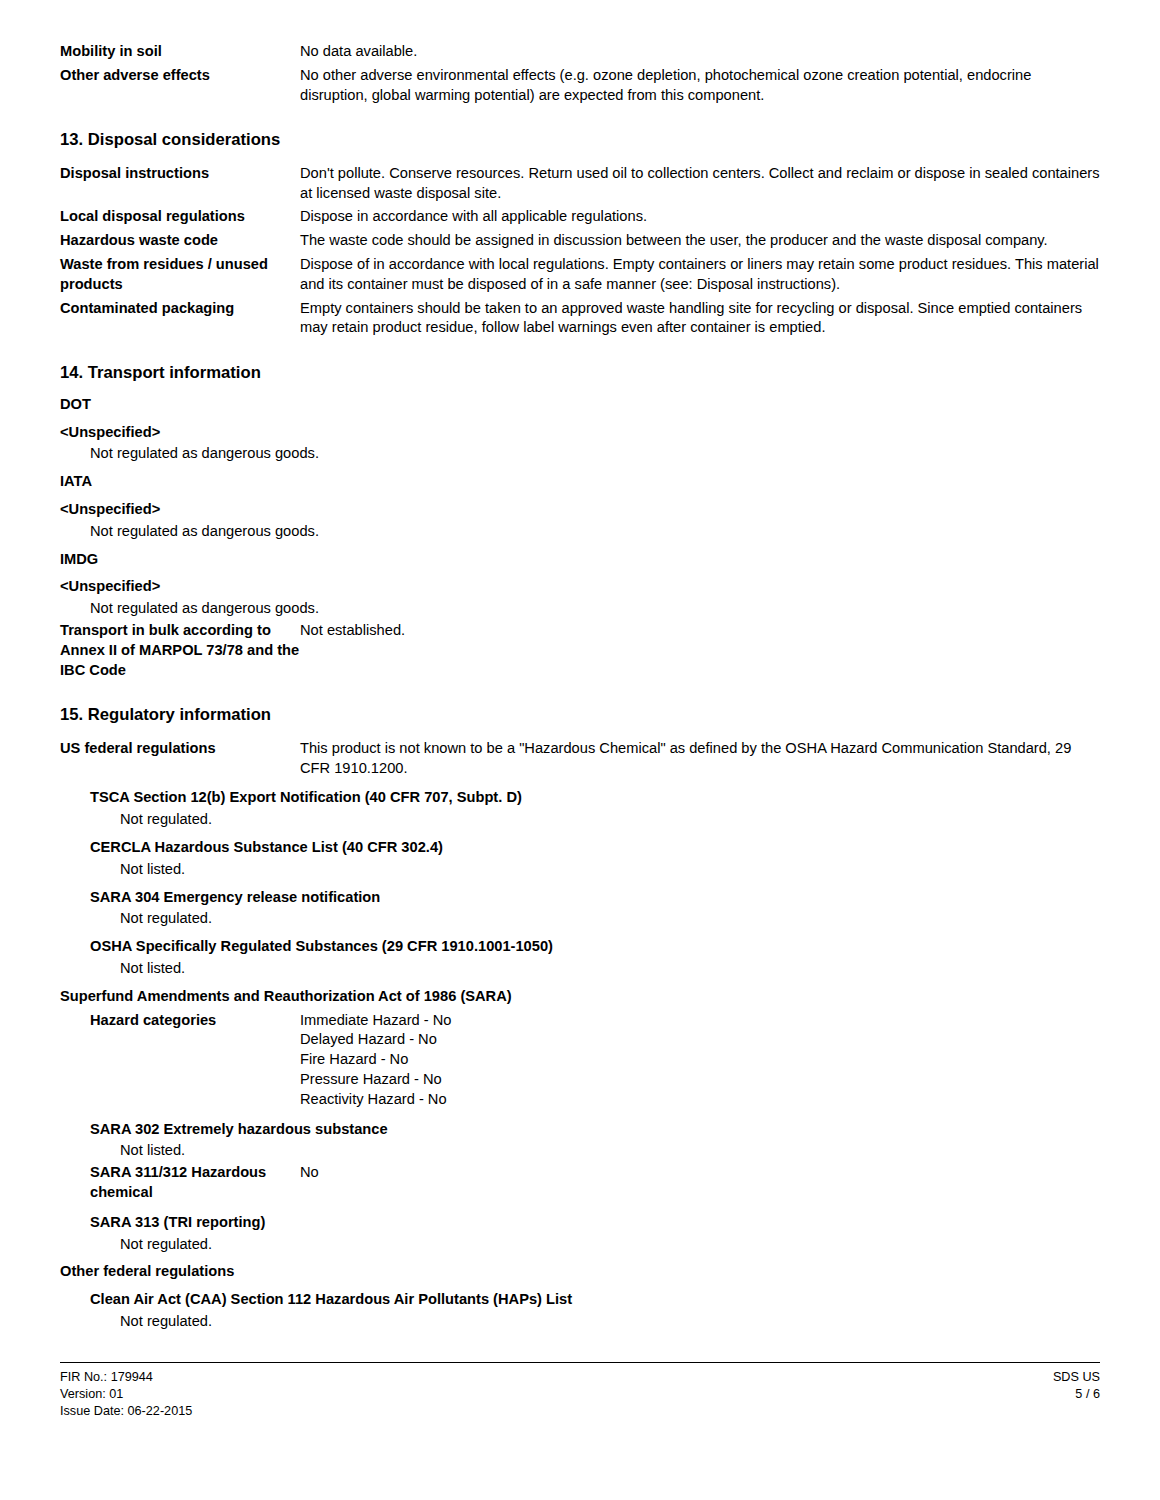| Mobility in soil | No data available. |
| Other adverse effects | No other adverse environmental effects (e.g. ozone depletion, photochemical ozone creation potential, endocrine disruption, global warming potential) are expected from this component. |
13. Disposal considerations
| Disposal instructions | Don't pollute. Conserve resources. Return used oil to collection centers. Collect and reclaim or dispose in sealed containers at licensed waste disposal site. |
| Local disposal regulations | Dispose in accordance with all applicable regulations. |
| Hazardous waste code | The waste code should be assigned in discussion between the user, the producer and the waste disposal company. |
| Waste from residues / unused products | Dispose of in accordance with local regulations. Empty containers or liners may retain some product residues. This material and its container must be disposed of in a safe manner (see: Disposal instructions). |
| Contaminated packaging | Empty containers should be taken to an approved waste handling site for recycling or disposal. Since emptied containers may retain product residue, follow label warnings even after container is emptied. |
14. Transport information
DOT
<Unspecified>
Not regulated as dangerous goods.
IATA
<Unspecified>
Not regulated as dangerous goods.
IMDG
<Unspecified>
Not regulated as dangerous goods.
| Transport in bulk according to Annex II of MARPOL 73/78 and the IBC Code | Not established. |
15. Regulatory information
| US federal regulations | This product is not known to be a "Hazardous Chemical" as defined by the OSHA Hazard Communication Standard, 29 CFR 1910.1200. |
TSCA Section 12(b) Export Notification (40 CFR 707, Subpt. D)
Not regulated.
CERCLA Hazardous Substance List (40 CFR 302.4)
Not listed.
SARA 304 Emergency release notification
Not regulated.
OSHA Specifically Regulated Substances (29 CFR 1910.1001-1050)
Not listed.
Superfund Amendments and Reauthorization Act of 1986 (SARA)
| Hazard categories | Immediate Hazard - No Delayed Hazard - No Fire Hazard - No Pressure Hazard - No Reactivity Hazard - No |
SARA 302 Extremely hazardous substance
Not listed.
| SARA 311/312 Hazardous chemical | No |
SARA 313 (TRI reporting)
Not regulated.
Other federal regulations
Clean Air Act (CAA) Section 112 Hazardous Air Pollutants (HAPs) List
Not regulated.
| FIR No.: 179944 | SDS US |
| Version: 01 | 5 / 6 |
| Issue Date: 06-22-2015 | |